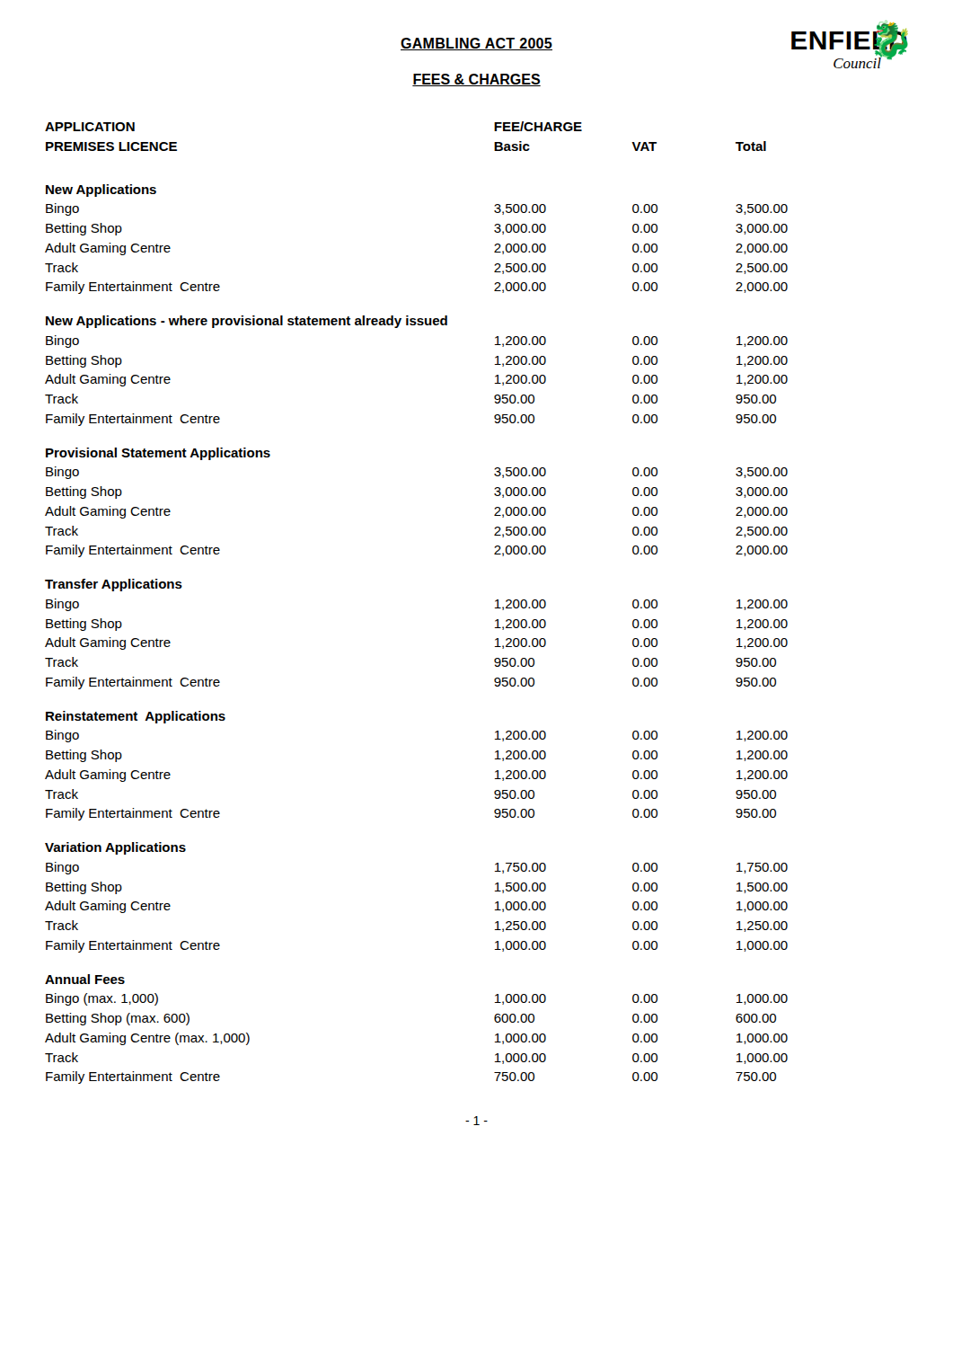🐉
ENFIELD
Council
GAMBLING ACT 2005
FEES & CHARGES
| APPLICATION | FEE/CHARGE |
| --- | --- |
| PREMISES LICENCE | Basic | VAT | Total |
| New Applications |
| Bingo | 3,500.00 | 0.00 | 3,500.00 |
| Betting Shop | 3,000.00 | 0.00 | 3,000.00 |
| Adult Gaming Centre | 2,000.00 | 0.00 | 2,000.00 |
| Track | 2,500.00 | 0.00 | 2,500.00 |
| Family Entertainment Centre | 2,000.00 | 0.00 | 2,000.00 |
| New Applications - where provisional statement already issued |
| Bingo | 1,200.00 | 0.00 | 1,200.00 |
| Betting Shop | 1,200.00 | 0.00 | 1,200.00 |
| Adult Gaming Centre | 1,200.00 | 0.00 | 1,200.00 |
| Track | 950.00 | 0.00 | 950.00 |
| Family Entertainment Centre | 950.00 | 0.00 | 950.00 |
| Provisional Statement Applications |
| Bingo | 3,500.00 | 0.00 | 3,500.00 |
| Betting Shop | 3,000.00 | 0.00 | 3,000.00 |
| Adult Gaming Centre | 2,000.00 | 0.00 | 2,000.00 |
| Track | 2,500.00 | 0.00 | 2,500.00 |
| Family Entertainment Centre | 2,000.00 | 0.00 | 2,000.00 |
| Transfer Applications |
| Bingo | 1,200.00 | 0.00 | 1,200.00 |
| Betting Shop | 1,200.00 | 0.00 | 1,200.00 |
| Adult Gaming Centre | 1,200.00 | 0.00 | 1,200.00 |
| Track | 950.00 | 0.00 | 950.00 |
| Family Entertainment Centre | 950.00 | 0.00 | 950.00 |
| Reinstatement Applications |
| Bingo | 1,200.00 | 0.00 | 1,200.00 |
| Betting Shop | 1,200.00 | 0.00 | 1,200.00 |
| Adult Gaming Centre | 1,200.00 | 0.00 | 1,200.00 |
| Track | 950.00 | 0.00 | 950.00 |
| Family Entertainment Centre | 950.00 | 0.00 | 950.00 |
| Variation Applications |
| Bingo | 1,750.00 | 0.00 | 1,750.00 |
| Betting Shop | 1,500.00 | 0.00 | 1,500.00 |
| Adult Gaming Centre | 1,000.00 | 0.00 | 1,000.00 |
| Track | 1,250.00 | 0.00 | 1,250.00 |
| Family Entertainment Centre | 1,000.00 | 0.00 | 1,000.00 |
| Annual Fees |
| Bingo (max. 1,000) | 1,000.00 | 0.00 | 1,000.00 |
| Betting Shop (max. 600) | 600.00 | 0.00 | 600.00 |
| Adult Gaming Centre (max. 1,000) | 1,000.00 | 0.00 | 1,000.00 |
| Track | 1,000.00 | 0.00 | 1,000.00 |
| Family Entertainment Centre | 750.00 | 0.00 | 750.00 |
- 1 -